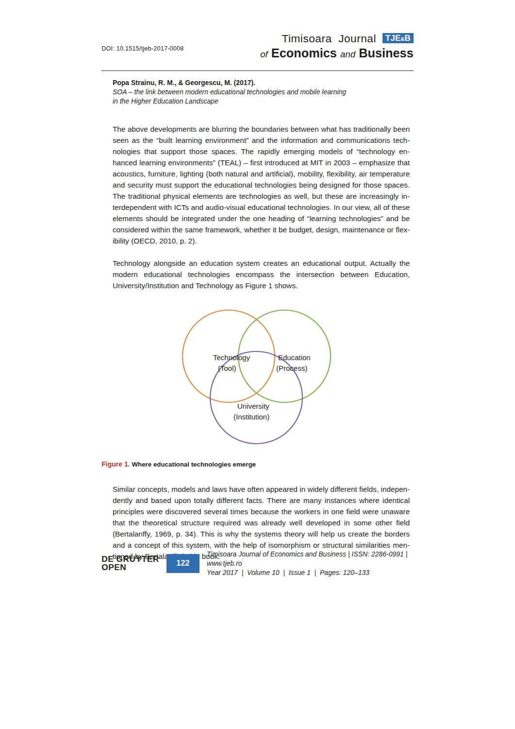DOI: 10.1515/tjeb-2017-0008
Timisoara Journal TJE&B
of Economics and Business
Popa Strainu, R. M., & Georgescu, M. (2017).
SOA – the link between modern educational technologies and mobile learning
in the Higher Education Landscape
The above developments are blurring the boundaries between what has traditionally been seen as the “built learning environment” and the information and communications technologies that support those spaces. The rapidly emerging models of “technology enhanced learning environments” (TEAL) – first introduced at MIT in 2003 – emphasize that acoustics, furniture, lighting (both natural and artificial), mobility, flexibility, air temperature and security must support the educational technologies being designed for those spaces. The traditional physical elements are technologies as well, but these are increasingly interdependent with ICTs and audio-visual educational technologies. In our view, all of these elements should be integrated under the one heading of “learning technologies” and be considered within the same framework, whether it be budget, design, maintenance or flexibility (OECD, 2010, p. 2).
Technology alongside an education system creates an educational output. Actually the modern educational technologies encompass the intersection between Education, University/Institution and Technology as Figure 1 shows.
Technology (Tool) Education (Process) University (Institution)
Figure 1. Where educational technologies emerge
Similar concepts, models and laws have often appeared in widely different fields, independently and based upon totally different facts. There are many instances where identical principles were discovered several times because the workers in one field were unaware that the theoretical structure required was already well developed in some other field (Bertalanffy, 1969, p. 34). This is why the systems theory will help us create the borders and a concept of this system, with the help of isomorphism or structural similarities mentioned by Bertalanffy in his book.
DE GRUYTER
OPEN
122
Timisoara Journal of Economics and Business | ISSN: 2286-0991 | www.tjeb.ro
Year 2017 | Volume 10 | Issue 1 | Pages: 120–133